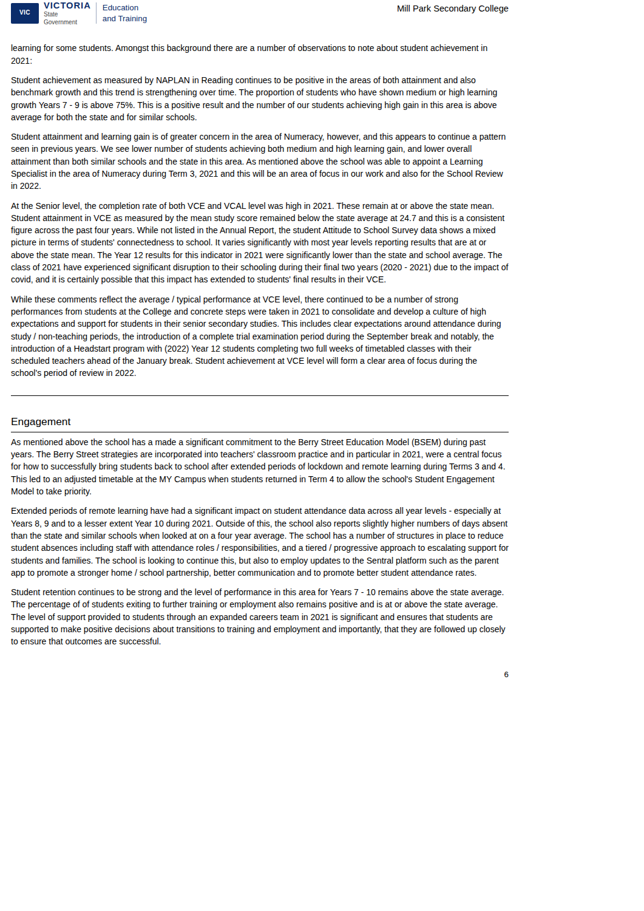VIC
VICTORIA State
Government
Education
and Training
Mill Park Secondary College
learning for some students. Amongst this background there are a number of observations to note about student achievement in 2021:
Student achievement as measured by NAPLAN in Reading continues to be positive in the areas of both attainment and also benchmark growth and this trend is strengthening over time. The proportion of students who have shown medium or high learning growth Years 7 - 9 is above 75%. This is a positive result and the number of our students achieving high gain in this area is above average for both the state and for similar schools.
Student attainment and learning gain is of greater concern in the area of Numeracy, however, and this appears to continue a pattern seen in previous years. We see lower number of students achieving both medium and high learning gain, and lower overall attainment than both similar schools and the state in this area. As mentioned above the school was able to appoint a Learning Specialist in the area of Numeracy during Term 3, 2021 and this will be an area of focus in our work and also for the School Review in 2022.
At the Senior level, the completion rate of both VCE and VCAL level was high in 2021. These remain at or above the state mean. Student attainment in VCE as measured by the mean study score remained below the state average at 24.7 and this is a consistent figure across the past four years. While not listed in the Annual Report, the student Attitude to School Survey data shows a mixed picture in terms of students' connectedness to school. It varies significantly with most year levels reporting results that are at or above the state mean. The Year 12 results for this indicator in 2021 were significantly lower than the state and school average. The class of 2021 have experienced significant disruption to their schooling during their final two years (2020 - 2021) due to the impact of covid, and it is certainly possible that this impact has extended to students' final results in their VCE.
While these comments reflect the average / typical performance at VCE level, there continued to be a number of strong performances from students at the College and concrete steps were taken in 2021 to consolidate and develop a culture of high expectations and support for students in their senior secondary studies. This includes clear expectations around attendance during study / non-teaching periods, the introduction of a complete trial examination period during the September break and notably, the introduction of a Headstart program with (2022) Year 12 students completing two full weeks of timetabled classes with their scheduled teachers ahead of the January break. Student achievement at VCE level will form a clear area of focus during the school's period of review in 2022.
Engagement
As mentioned above the school has a made a significant commitment to the Berry Street Education Model (BSEM) during past years. The Berry Street strategies are incorporated into teachers' classroom practice and in particular in 2021, were a central focus for how to successfully bring students back to school after extended periods of lockdown and remote learning during Terms 3 and 4. This led to an adjusted timetable at the MY Campus when students returned in Term 4 to allow the school's Student Engagement Model to take priority.
Extended periods of remote learning have had a significant impact on student attendance data across all year levels - especially at Years 8, 9 and to a lesser extent Year 10 during 2021. Outside of this, the school also reports slightly higher numbers of days absent than the state and similar schools when looked at on a four year average. The school has a number of structures in place to reduce student absences including staff with attendance roles / responsibilities, and a tiered / progressive approach to escalating support for students and families. The school is looking to continue this, but also to employ updates to the Sentral platform such as the parent app to promote a stronger home / school partnership, better communication and to promote better student attendance rates.
Student retention continues to be strong and the level of performance in this area for Years 7 - 10 remains above the state average. The percentage of of students exiting to further training or employment also remains positive and is at or above the state average. The level of support provided to students through an expanded careers team in 2021 is significant and ensures that students are supported to make positive decisions about transitions to training and employment and importantly, that they are followed up closely to ensure that outcomes are successful.
6